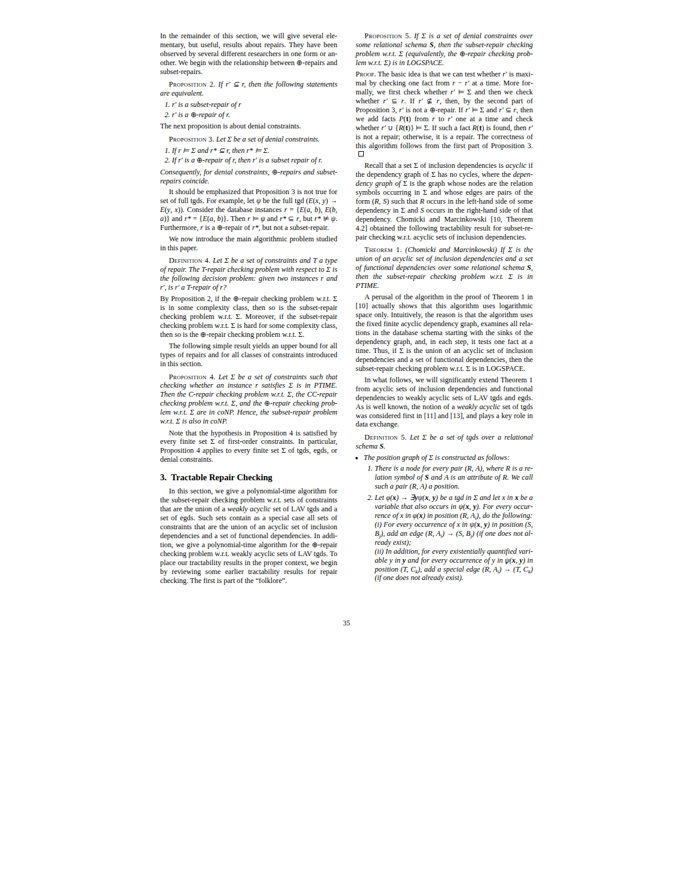In the remainder of this section, we will give several elementary, but useful, results about repairs. They have been observed by several different researchers in one form or another. We begin with the relationship between ⊕-repairs and subset-repairs.
Proposition 2. If r′ ⊆ r, then the following statements are equivalent.
r′ is a subset-repair of r
r′ is a ⊕-repair of r.
The next proposition is about denial constraints.
Proposition 3. Let Σ be a set of denial constraints.
If r ⊨ Σ and r* ⊆ r, then r* ⊨ Σ.
If r′ is a ⊕-repair of r, then r′ is a subset repair of r.
Consequently, for denial constraints, ⊕-repairs and subset-repairs coincide.
It should be emphasized that Proposition 3 is not true for set of full tgds. For example, let ψ be the full tgd (E(x, y) → E(y, x)). Consider the database instances r = {E(a, b), E(b, a)} and r* = {E(a, b)}. Then r ⊨ ψ and r* ⊆ r, but r* ⊭ ψ. Furthermore, r is a ⊕-repair of r*, but not a subset-repair.
We now introduce the main algorithmic problem studied in this paper.
Definition 4. Let Σ be a set of constraints and T a type of repair. The T-repair checking problem with respect to Σ is the following decision problem: given two instances r and r′, is r′ a T-repair of r?
By Proposition 2, if the ⊕-repair checking problem w.r.t. Σ is in some complexity class, then so is the subset-repair checking problem w.r.t. Σ. Moreover, if the subset-repair checking problem w.r.t. Σ is hard for some complexity class, then so is the ⊕-repair checking problem w.r.t. Σ.
The following simple result yields an upper bound for all types of repairs and for all classes of constraints introduced in this section.
Proposition 4. Let Σ be a set of constraints such that checking whether an instance r satisfies Σ is in PTIME. Then the C-repair checking problem w.r.t. Σ, the CC-repair checking problem w.r.t. Σ, and the ⊕-repair checking problem w.r.t. Σ are in coNP. Hence, the subset-repair problem w.r.t. Σ is also in coNP.
Note that the hypothesis in Proposition 4 is satisfied by every finite set Σ of first-order constraints. In particular, Proposition 4 applies to every finite set Σ of tgds, egds, or denial constraints.
3. Tractable Repair Checking
In this section, we give a polynomial-time algorithm for the subset-repair checking problem w.r.t. sets of constraints that are the union of a weakly acyclic set of LAV tgds and a set of egds. Such sets contain as a special case all sets of constraints that are the union of an acyclic set of inclusion dependencies and a set of functional dependencies. In addition, we give a polynomial-time algorithm for the ⊕-repair checking problem w.r.t. weakly acyclic sets of LAV tgds. To place our tractability results in the proper context, we begin by reviewing some earlier tractability results for repair checking. The first is part of the “folklore”.
Proposition 5. If Σ is a set of denial constraints over some relational schema S, then the subset-repair checking problem w.r.t. Σ (equivalently, the ⊕-repair checking problem w.r.t. Σ) is in LOGSPACE.
Proof. The basic idea is that we can test whether r′ is maximal by checking one fact from r − r′ at a time. More formally, we first check whether r′ ⊨ Σ and then we check whether r′ ⊆ r. If r′ ⊈ r, then, by the second part of Proposition 3, r′ is not a ⊕-repair. If r′ ⊨ Σ and r′ ⊆ r, then we add facts P(t) from r to r′ one at a time and check whether r′ ∪ {R(t)} ⊨ Σ. If such a fact R(t) is found, then r′ is not a repair; otherwise, it is a repair. The correctness of this algorithm follows from the first part of Proposition 3.
Recall that a set Σ of inclusion dependencies is acyclic if the dependency graph of Σ has no cycles, where the dependency graph of Σ is the graph whose nodes are the relation symbols occurring in Σ and whose edges are pairs of the form (R, S) such that R occurs in the left-hand side of some dependency in Σ and S occurs in the right-hand side of that dependency. Chomicki and Marcinkowski [10, Theorem 4.2] obtained the following tractability result for subset-repair checking w.r.t. acyclic sets of inclusion dependencies.
Theorem 1. (Chomicki and Marcinkowski) If Σ is the union of an acyclic set of inclusion dependencies and a set of functional dependencies over some relational schema S, then the subset-repair checking problem w.r.t. Σ is in PTIME.
A perusal of the algorithm in the proof of Theorem 1 in [10] actually shows that this algorithm uses logarithmic space only. Intuitively, the reason is that the algorithm uses the fixed finite acyclic dependency graph, examines all relations in the database schema starting with the sinks of the dependency graph, and, in each step, it tests one fact at a time. Thus, if Σ is the union of an acyclic set of inclusion dependencies and a set of functional dependencies, then the subset-repair checking problem w.r.t. Σ is in LOGSPACE.
In what follows, we will significantly extend Theorem 1 from acyclic sets of inclusion dependencies and functional dependencies to weakly acyclic sets of LAV tgds and egds. As is well known, the notion of a weakly acyclic set of tgds was considered first in [11] and [13], and plays a key role in data exchange.
Definition 5. Let Σ be a set of tgds over a relational schema S.
The position graph of Σ is constructed as follows:
There is a node for every pair (R, A), where R is a relation symbol of S and A is an attribute of R. We call such a pair (R, A) a position.
Let φ(x) → ∃yψ(x, y) be a tgd in Σ and let x in x be a variable that also occurs in ψ(x, y). For every occurrence of x in φ(x) in position (R, Ai), do the following:
(i) For every occurrence of x in ψ(x, y) in position (S, Bj), add an edge (R, Ai) → (S, Bj) (if one does not already exist);
(ii) In addition, for every existentially quantified variable y in y and for every occurrence of y in ψ(x, y) in position (T, Ck), add a special edge (R, Ai) *→ (T, Ck) (if one does not already exist).
35